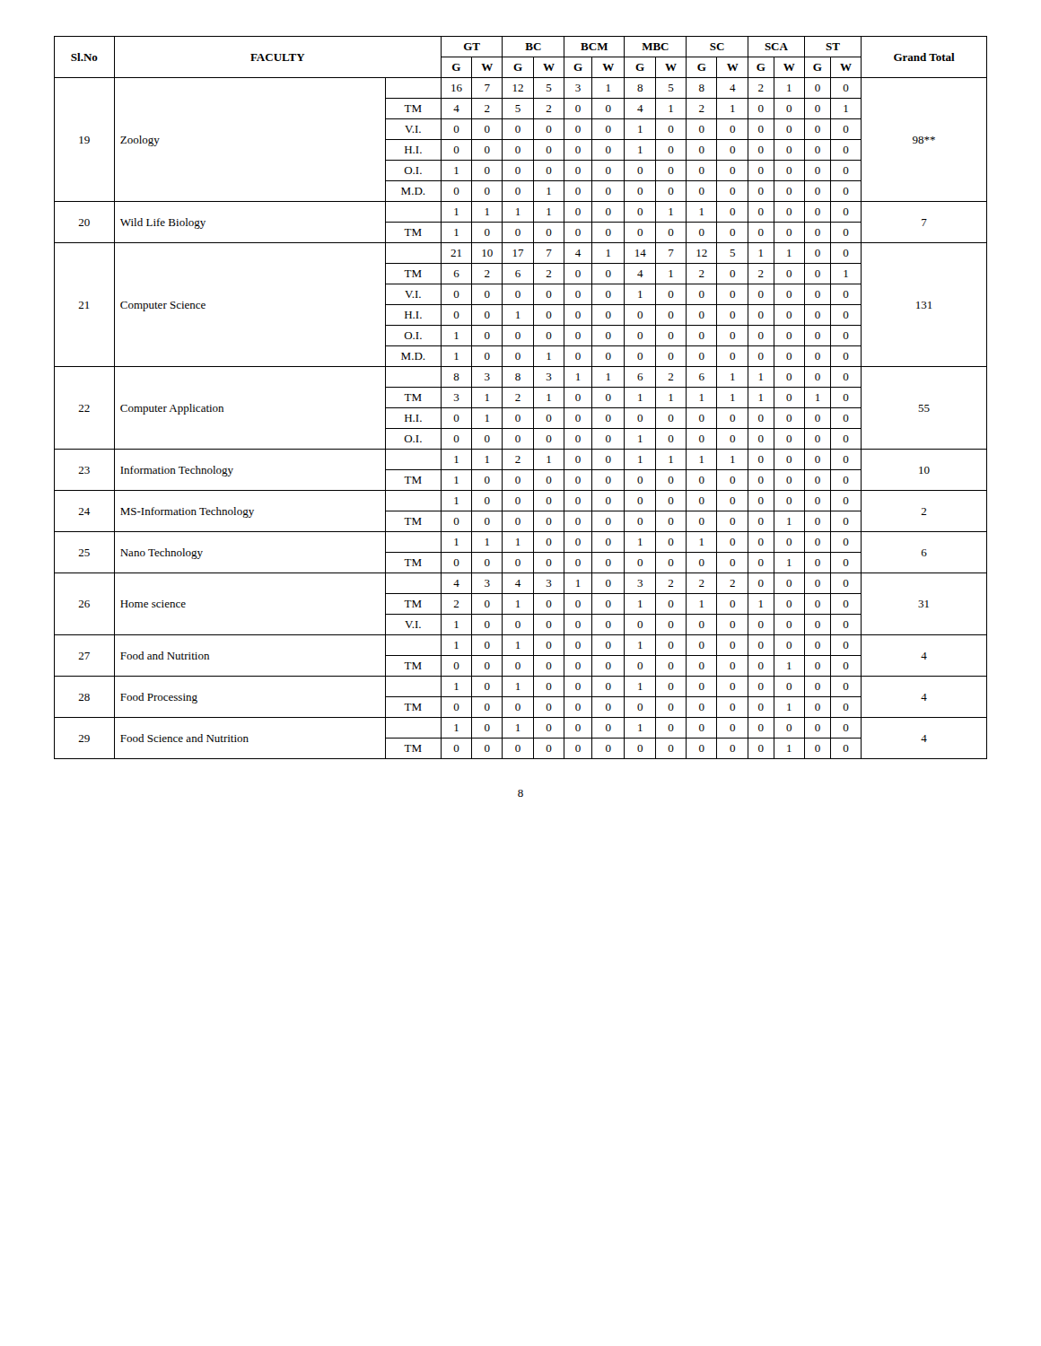| Sl.No | FACULTY | GT | BC | BCM | MBC | SC | SCA | ST | Grand Total |
| --- | --- | --- | --- | --- | --- | --- | --- | --- | --- |
| G | W | G | W | G | W | G | W | G | W | G | W | G | W |
| 19 | Zoology | | 16 | 7 | 12 | 5 | 3 | 1 | 8 | 5 | 8 | 4 | 2 | 1 | 0 | 0 | 98** |
| TM | 4 | 2 | 5 | 2 | 0 | 0 | 4 | 1 | 2 | 1 | 0 | 0 | 0 | 1 |
| V.I. | 0 | 0 | 0 | 0 | 0 | 0 | 1 | 0 | 0 | 0 | 0 | 0 | 0 | 0 |
| H.I. | 0 | 0 | 0 | 0 | 0 | 0 | 1 | 0 | 0 | 0 | 0 | 0 | 0 | 0 |
| O.I. | 1 | 0 | 0 | 0 | 0 | 0 | 0 | 0 | 0 | 0 | 0 | 0 | 0 | 0 |
| M.D. | 0 | 0 | 0 | 1 | 0 | 0 | 0 | 0 | 0 | 0 | 0 | 0 | 0 | 0 |
| 20 | Wild Life Biology | | 1 | 1 | 1 | 1 | 0 | 0 | 0 | 1 | 1 | 0 | 0 | 0 | 0 | 0 | 7 |
| TM | 1 | 0 | 0 | 0 | 0 | 0 | 0 | 0 | 0 | 0 | 0 | 0 | 0 | 0 |
| 21 | Computer Science | | 21 | 10 | 17 | 7 | 4 | 1 | 14 | 7 | 12 | 5 | 1 | 1 | 0 | 0 | 131 |
| TM | 6 | 2 | 6 | 2 | 0 | 0 | 4 | 1 | 2 | 0 | 2 | 0 | 0 | 1 |
| V.I. | 0 | 0 | 0 | 0 | 0 | 0 | 1 | 0 | 0 | 0 | 0 | 0 | 0 | 0 |
| H.I. | 0 | 0 | 1 | 0 | 0 | 0 | 0 | 0 | 0 | 0 | 0 | 0 | 0 | 0 |
| O.I. | 1 | 0 | 0 | 0 | 0 | 0 | 0 | 0 | 0 | 0 | 0 | 0 | 0 | 0 |
| M.D. | 1 | 0 | 0 | 1 | 0 | 0 | 0 | 0 | 0 | 0 | 0 | 0 | 0 | 0 |
| 22 | Computer Application | | 8 | 3 | 8 | 3 | 1 | 1 | 6 | 2 | 6 | 1 | 1 | 0 | 0 | 0 | 55 |
| TM | 3 | 1 | 2 | 1 | 0 | 0 | 1 | 1 | 1 | 1 | 1 | 0 | 1 | 0 |
| H.I. | 0 | 1 | 0 | 0 | 0 | 0 | 0 | 0 | 0 | 0 | 0 | 0 | 0 | 0 |
| O.I. | 0 | 0 | 0 | 0 | 0 | 0 | 1 | 0 | 0 | 0 | 0 | 0 | 0 | 0 |
| 23 | Information Technology | | 1 | 1 | 2 | 1 | 0 | 0 | 1 | 1 | 1 | 1 | 0 | 0 | 0 | 0 | 10 |
| TM | 1 | 0 | 0 | 0 | 0 | 0 | 0 | 0 | 0 | 0 | 0 | 0 | 0 | 0 |
| 24 | MS-Information Technology | | 1 | 0 | 0 | 0 | 0 | 0 | 0 | 0 | 0 | 0 | 0 | 0 | 0 | 0 | 2 |
| TM | 0 | 0 | 0 | 0 | 0 | 0 | 0 | 0 | 0 | 0 | 0 | 1 | 0 | 0 |
| 25 | Nano Technology | | 1 | 1 | 1 | 0 | 0 | 0 | 1 | 0 | 1 | 0 | 0 | 0 | 0 | 0 | 6 |
| TM | 0 | 0 | 0 | 0 | 0 | 0 | 0 | 0 | 0 | 0 | 0 | 1 | 0 | 0 |
| 26 | Home science | | 4 | 3 | 4 | 3 | 1 | 0 | 3 | 2 | 2 | 2 | 0 | 0 | 0 | 0 | 31 |
| TM | 2 | 0 | 1 | 0 | 0 | 0 | 1 | 0 | 1 | 0 | 1 | 0 | 0 | 0 |
| V.I. | 1 | 0 | 0 | 0 | 0 | 0 | 0 | 0 | 0 | 0 | 0 | 0 | 0 | 0 |
| 27 | Food and Nutrition | | 1 | 0 | 1 | 0 | 0 | 0 | 1 | 0 | 0 | 0 | 0 | 0 | 0 | 0 | 4 |
| TM | 0 | 0 | 0 | 0 | 0 | 0 | 0 | 0 | 0 | 0 | 0 | 1 | 0 | 0 |
| 28 | Food Processing | | 1 | 0 | 1 | 0 | 0 | 0 | 1 | 0 | 0 | 0 | 0 | 0 | 0 | 0 | 4 |
| TM | 0 | 0 | 0 | 0 | 0 | 0 | 0 | 0 | 0 | 0 | 0 | 1 | 0 | 0 |
| 29 | Food Science and Nutrition | | 1 | 0 | 1 | 0 | 0 | 0 | 1 | 0 | 0 | 0 | 0 | 0 | 0 | 0 | 4 |
| TM | 0 | 0 | 0 | 0 | 0 | 0 | 0 | 0 | 0 | 0 | 0 | 1 | 0 | 0 |
8